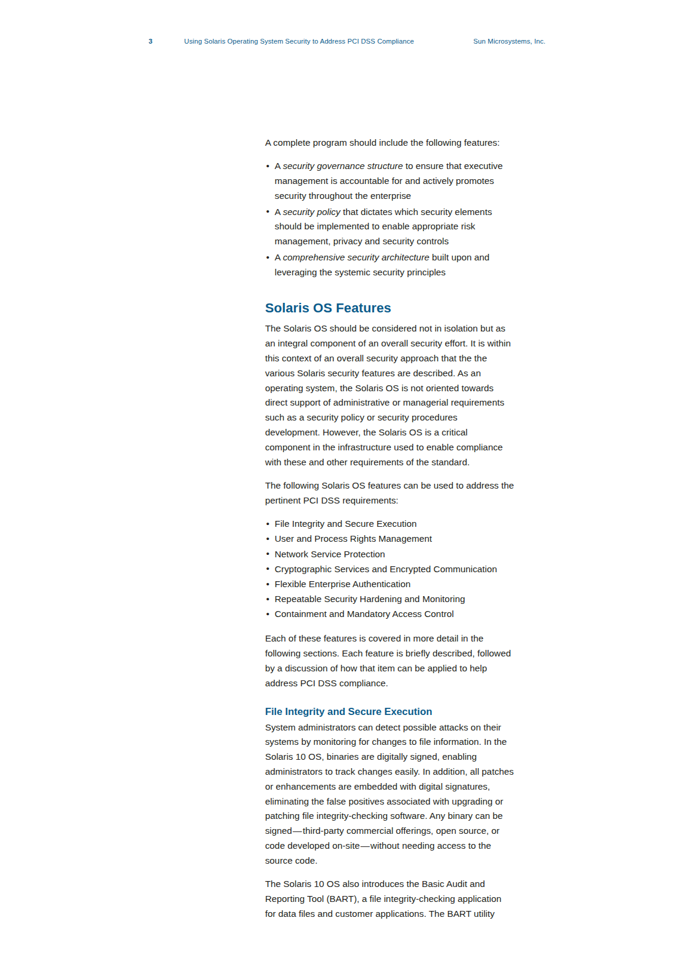3 Using Solaris Operating System Security to Address PCI DSS Compliance Sun Microsystems, Inc.
A complete program should include the following features:
A security governance structure to ensure that executive management is accountable for and actively promotes security throughout the enterprise
A security policy that dictates which security elements should be implemented to enable appropriate risk management, privacy and security controls
A comprehensive security architecture built upon and leveraging the systemic security principles
Solaris OS Features
The Solaris OS should be considered not in isolation but as an integral component of an overall security effort. It is within this context of an overall security approach that the the various Solaris security features are described. As an operating system, the Solaris OS is not oriented towards direct support of administrative or managerial requirements such as a security policy or security procedures development. However, the Solaris OS is a critical component in the infrastructure used to enable compliance with these and other requirements of the standard.
The following Solaris OS features can be used to address the pertinent PCI DSS requirements:
File Integrity and Secure Execution
User and Process Rights Management
Network Service Protection
Cryptographic Services and Encrypted Communication
Flexible Enterprise Authentication
Repeatable Security Hardening and Monitoring
Containment and Mandatory Access Control
Each of these features is covered in more detail in the following sections. Each feature is briefly described, followed by a discussion of how that item can be applied to help address PCI DSS compliance.
File Integrity and Secure Execution
System administrators can detect possible attacks on their systems by monitoring for changes to file information. In the Solaris 10 OS, binaries are digitally signed, enabling administrators to track changes easily. In addition, all patches or enhancements are embedded with digital signatures, eliminating the false positives associated with upgrading or patching file integrity-checking software. Any binary can be signed — third-party commercial offerings, open source, or code developed on-site — without needing access to the source code.
The Solaris 10 OS also introduces the Basic Audit and Reporting Tool (BART), a file integrity-checking application for data files and customer applications. The BART utility